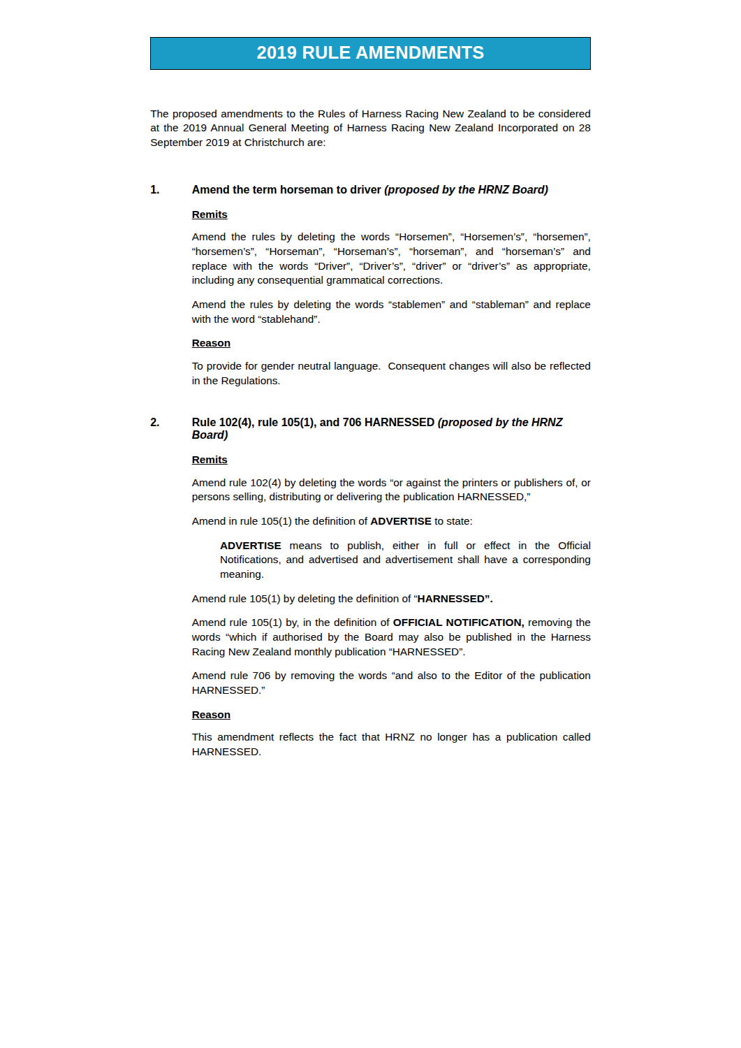2019 RULE AMENDMENTS
The proposed amendments to the Rules of Harness Racing New Zealand to be considered at the 2019 Annual General Meeting of Harness Racing New Zealand Incorporated on 28 September 2019 at Christchurch are:
1.
Amend the term horseman to driver (proposed by the HRNZ Board)
Remits
Amend the rules by deleting the words “Horsemen”, “Horsemen’s”, “horsemen”, “horsemen’s”, “Horseman”, “Horseman’s”, “horseman”, and “horseman’s” and replace with the words “Driver”, “Driver’s”, “driver” or “driver’s” as appropriate, including any consequential grammatical corrections.
Amend the rules by deleting the words “stablemen” and “stableman” and replace with the word “stablehand”.
Reason
To provide for gender neutral language. Consequent changes will also be reflected in the Regulations.
2.
Rule 102(4), rule 105(1), and 706 HARNESSED (proposed by the HRNZ Board)
Remits
Amend rule 102(4) by deleting the words “or against the printers or publishers of, or persons selling, distributing or delivering the publication HARNESSED,”
Amend in rule 105(1) the definition of ADVERTISE to state:
ADVERTISE means to publish, either in full or effect in the Official Notifications, and advertised and advertisement shall have a corresponding meaning.
Amend rule 105(1) by deleting the definition of “HARNESSED”.
Amend rule 105(1) by, in the definition of OFFICIAL NOTIFICATION, removing the words “which if authorised by the Board may also be published in the Harness Racing New Zealand monthly publication “HARNESSED”.
Amend rule 706 by removing the words “and also to the Editor of the publication HARNESSED.”
Reason
This amendment reflects the fact that HRNZ no longer has a publication called HARNESSED.